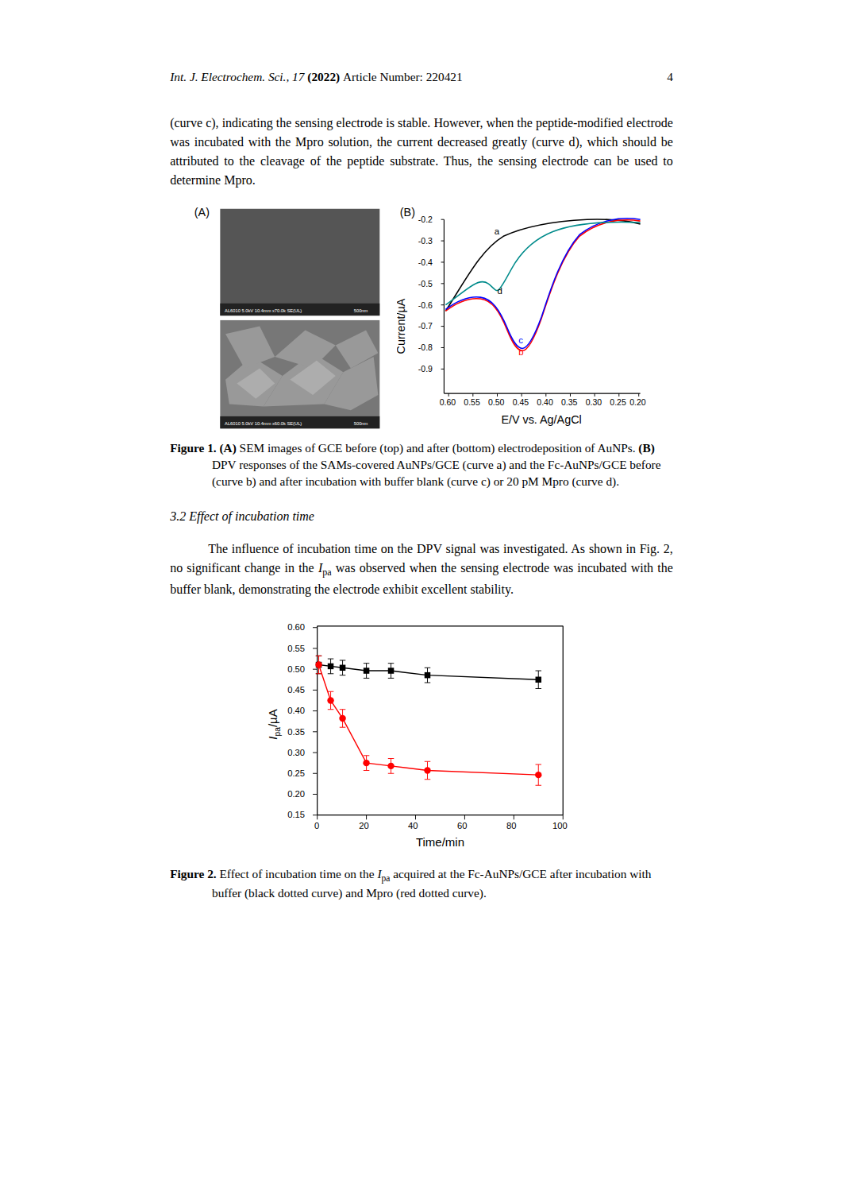Int. J. Electrochem. Sci., 17 (2022) Article Number: 220421
4
(curve c), indicating the sensing electrode is stable. However, when the peptide-modified electrode was incubated with the Mpro solution, the current decreased greatly (curve d), which should be attributed to the cleavage of the peptide substrate. Thus, the sensing electrode can be used to determine Mpro.
Figure 1. (A) SEM images of GCE before (top) and after (bottom) electrodeposition of AuNPs. (B) DPV responses of the SAMs-covered AuNPs/GCE (curve a) and the Fc-AuNPs/GCE before (curve b) and after incubation with buffer blank (curve c) or 20 pM Mpro (curve d).
3.2 Effect of incubation time
The influence of incubation time on the DPV signal was investigated. As shown in Fig. 2, no significant change in the Ipa was observed when the sensing electrode was incubated with the buffer blank, demonstrating the electrode exhibit excellent stability.
Figure 2. Effect of incubation time on the Ipa acquired at the Fc-AuNPs/GCE after incubation with buffer (black dotted curve) and Mpro (red dotted curve).